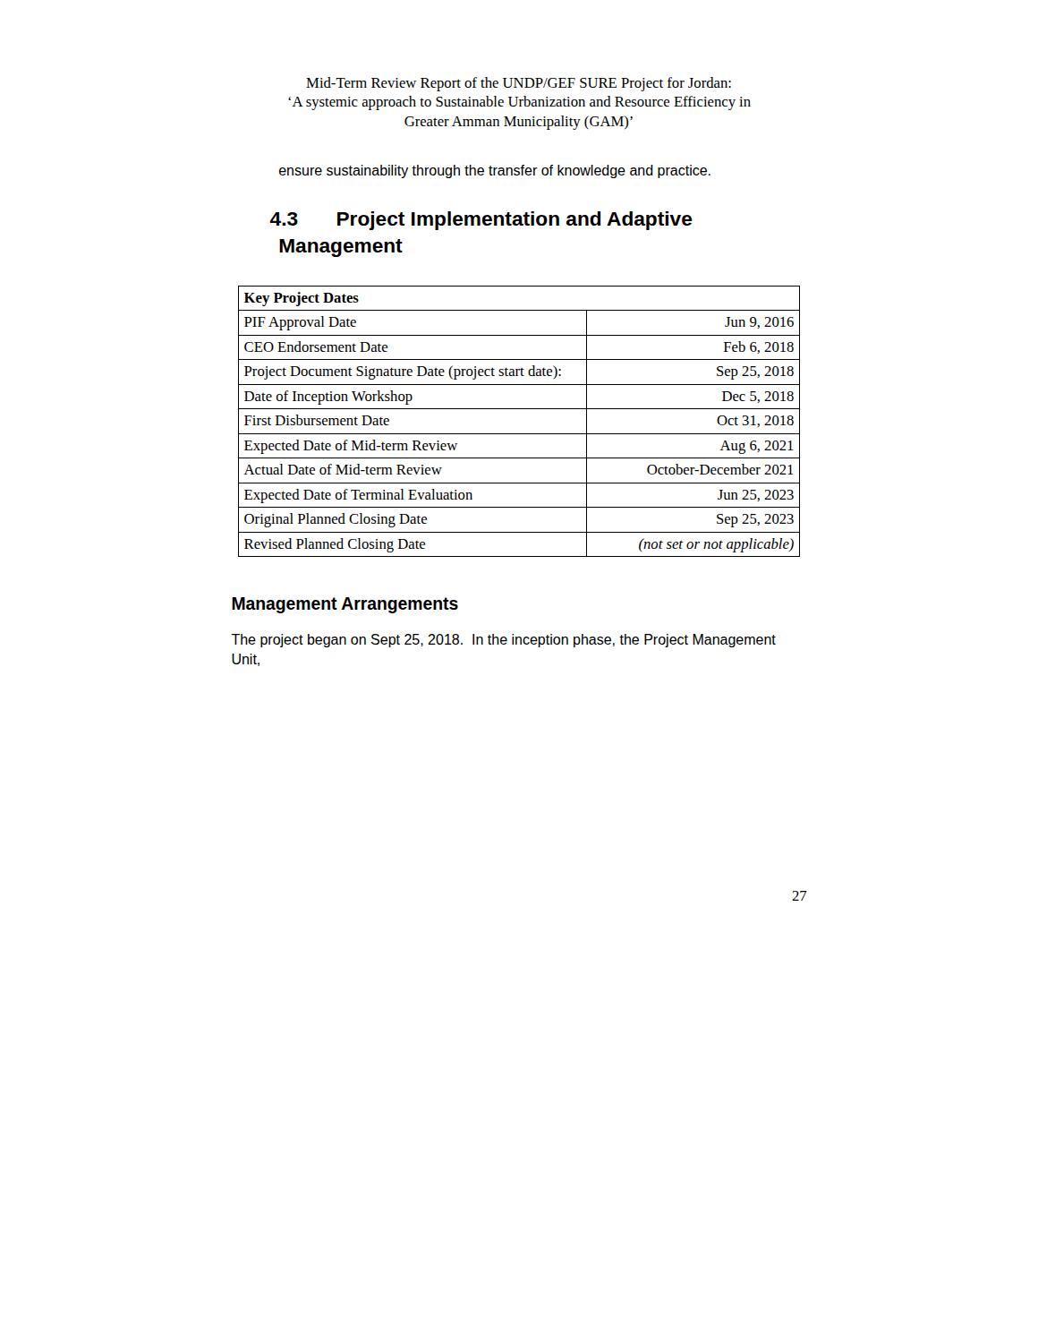Mid-Term Review Report of the UNDP/GEF SURE Project for Jordan: ‘A systemic approach to Sustainable Urbanization and Resource Efficiency in Greater Amman Municipality (GAM)’
ensure sustainability through the transfer of knowledge and practice.
4.3 Project Implementation and Adaptive Management
| Key Project Dates |
| --- |
| PIF Approval Date | Jun 9, 2016 |
| CEO Endorsement Date | Feb 6, 2018 |
| Project Document Signature Date (project start date): | Sep 25, 2018 |
| Date of Inception Workshop | Dec 5, 2018 |
| First Disbursement Date | Oct 31, 2018 |
| Expected Date of Mid-term Review | Aug 6, 2021 |
| Actual Date of Mid-term Review | October-December 2021 |
| Expected Date of Terminal Evaluation | Jun 25, 2023 |
| Original Planned Closing Date | Sep 25, 2023 |
| Revised Planned Closing Date | (not set or not applicable) |
Management Arrangements
The project began on Sept 25, 2018. In the inception phase, the Project Management Unit,
27